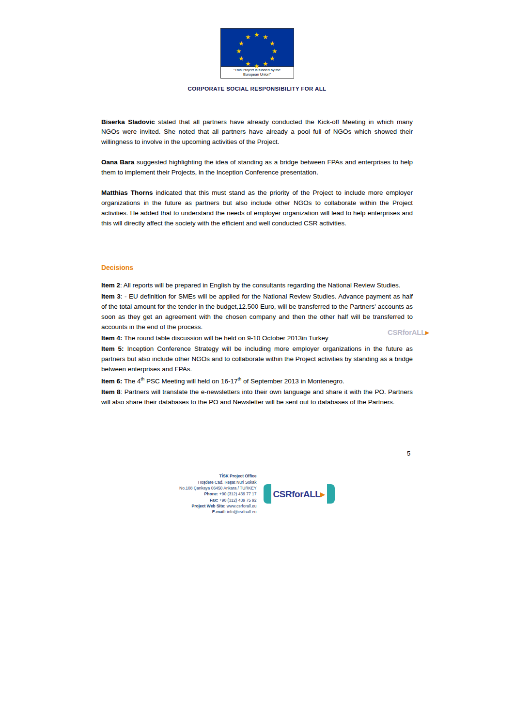★ ★ ★ ★ ★ ★ ★ ★ ★ ★ ★ ★
"This Project is funded by the
European Union"
CORPORATE SOCIAL RESPONSIBILITY FOR ALL
Biserka Sladovic stated that all partners have already conducted the Kick-off Meeting in which many NGOs were invited. She noted that all partners have already a pool full of NGOs which showed their willingness to involve in the upcoming activities of the Project.
Oana Bara suggested highlighting the idea of standing as a bridge between FPAs and enterprises to help them to implement their Projects, in the Inception Conference presentation.
Matthias Thorns indicated that this must stand as the priority of the Project to include more employer organizations in the future as partners but also include other NGOs to collaborate within the Project activities. He added that to understand the needs of employer organization will lead to help enterprises and this will directly affect the society with the efficient and well conducted CSR activities.
Decisions
Item 2: All reports will be prepared in English by the consultants regarding the National Review Studies.
Item 3: - EU definition for SMEs will be applied for the National Review Studies. Advance payment as half of the total amount for the tender in the budget,12.500 Euro, will be transferred to the Partners' accounts as soon as they get an agreement with the chosen company and then the other half will be transferred to accounts in the end of the process.
Item 4: The round table discussion will be held on 9-10 October 2013in Turkey
Item 5: Inception Conference Strategy will be including more employer organizations in the future as partners but also include other NGOs and to collaborate within the Project activities by standing as a bridge between enterprises and FPAs.
Item 6: The 4th PSC Meeting will held on 16-17th of September 2013 in Montenegro.
Item 8: Partners will translate the e-newsletters into their own language and share it with the PO. Partners will also share their databases to the PO and Newsletter will be sent out to databases of the Partners.
CSRforALL▸
5
TİSK Project Office
Hoşdere Cad. Reşat Nuri Sokak
No.108 Çankaya 06450 Ankara / TURKEY
Phone: +90 (312) 439 77 17
Fax: +90 (312) 439 75 92
Project Web Site: www.csrforall.eu
E-mail: info@csrfoall.eu
CSRforALL▸